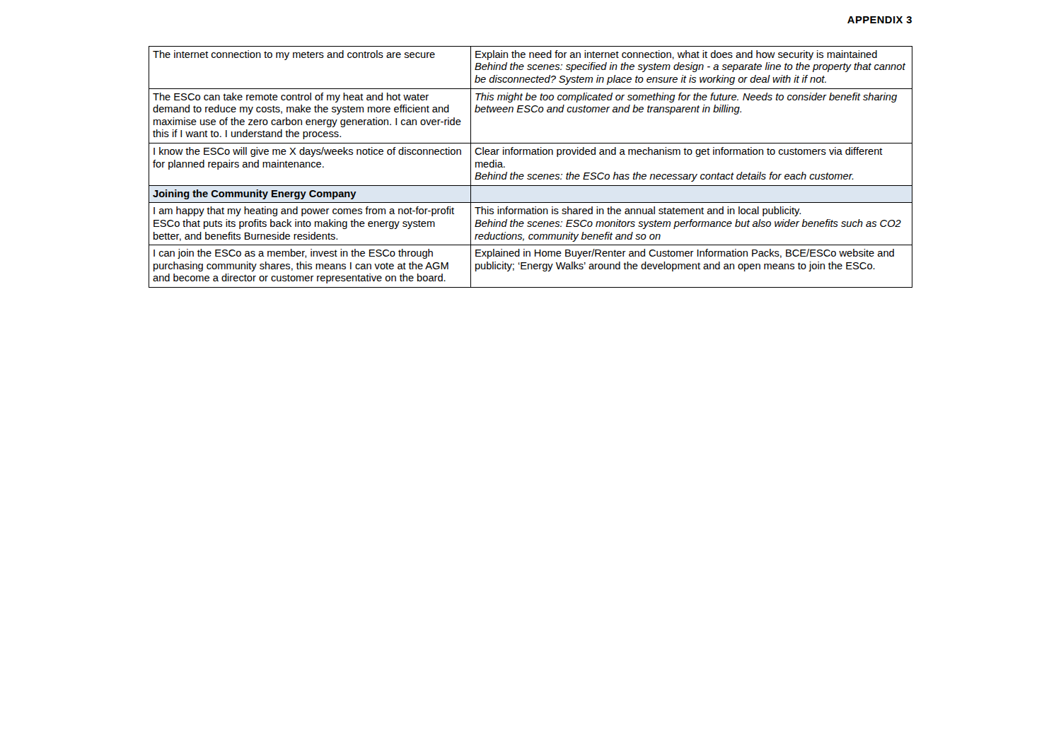APPENDIX 3
| The internet connection to my meters and controls are secure | Explain the need for an internet connection, what it does and how security is maintained Behind the scenes: specified in the system design - a separate line to the property that cannot be disconnected? System in place to ensure it is working or deal with it if not. |
| The ESCo can take remote control of my heat and hot water demand to reduce my costs, make the system more efficient and maximise use of the zero carbon energy generation. I can over-ride this if I want to. I understand the process. | This might be too complicated or something for the future. Needs to consider benefit sharing between ESCo and customer and be transparent in billing. |
| I know the ESCo will give me X days/weeks notice of disconnection for planned repairs and maintenance. | Clear information provided and a mechanism to get information to customers via different media. Behind the scenes: the ESCo has the necessary contact details for each customer. |
| Joining the Community Energy Company | |
| I am happy that my heating and power comes from a not-for-profit ESCo that puts its profits back into making the energy system better, and benefits Burneside residents. | This information is shared in the annual statement and in local publicity. Behind the scenes: ESCo monitors system performance but also wider benefits such as CO2 reductions, community benefit and so on |
| I can join the ESCo as a member, invest in the ESCo through purchasing community shares, this means I can vote at the AGM and become a director or customer representative on the board. | Explained in Home Buyer/Renter and Customer Information Packs, BCE/ESCo website and publicity; ‘Energy Walks’ around the development and an open means to join the ESCo. |